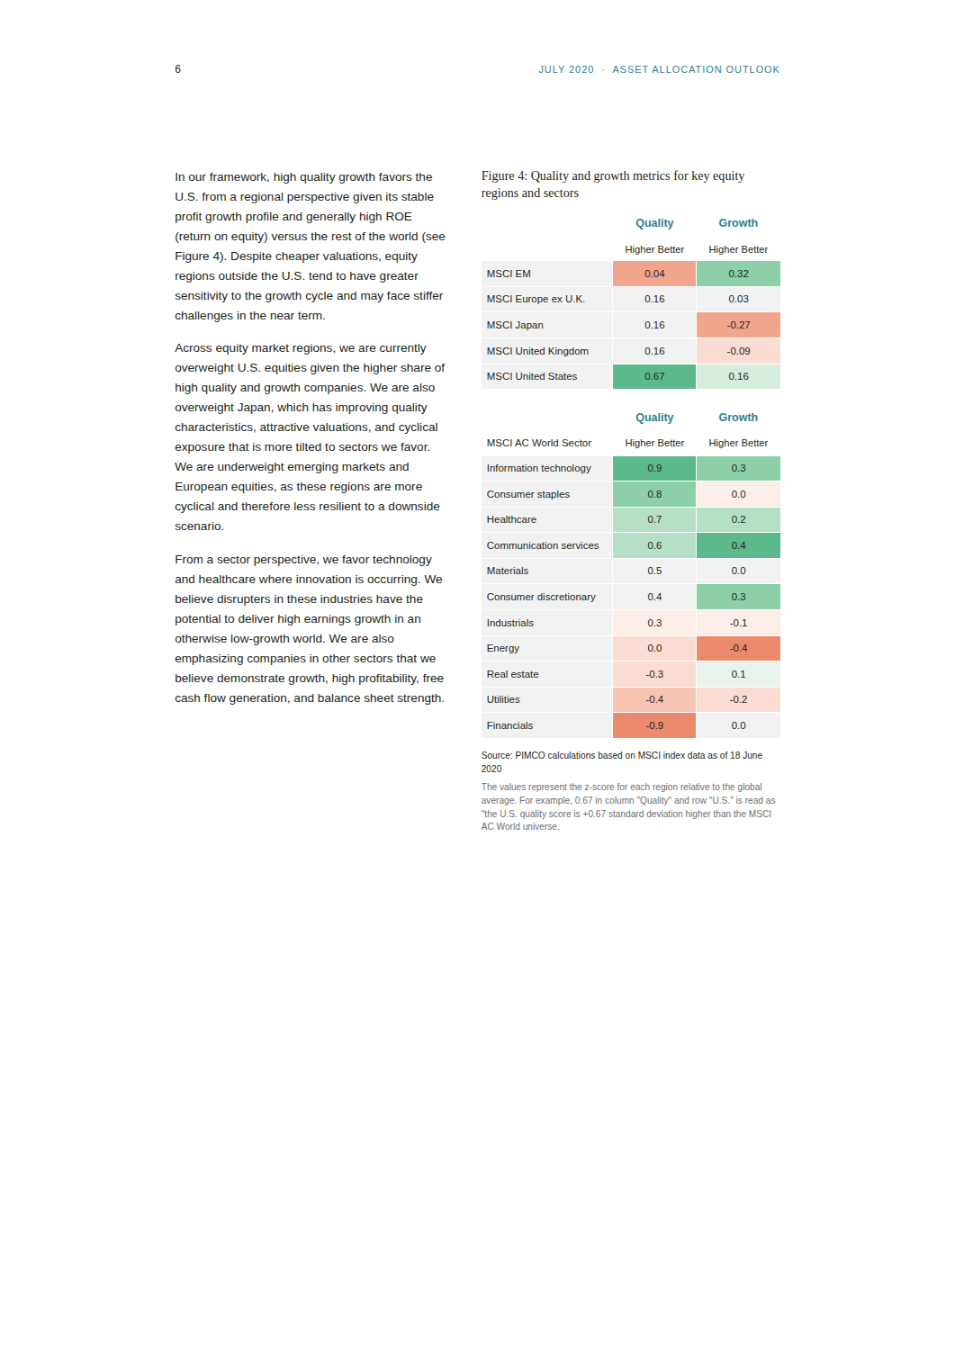6 July 2020 · Asset Allocation Outlook
In our framework, high quality growth favors the U.S. from a regional perspective given its stable profit growth profile and generally high ROE (return on equity) versus the rest of the world (see Figure 4). Despite cheaper valuations, equity regions outside the U.S. tend to have greater sensitivity to the growth cycle and may face stiffer challenges in the near term.
Across equity market regions, we are currently overweight U.S. equities given the higher share of high quality and growth companies. We are also overweight Japan, which has improving quality characteristics, attractive valuations, and cyclical exposure that is more tilted to sectors we favor. We are underweight emerging markets and European equities, as these regions are more cyclical and therefore less resilient to a downside scenario.
From a sector perspective, we favor technology and healthcare where innovation is occurring. We believe disrupters in these industries have the potential to deliver high earnings growth in an otherwise low-growth world. We are also emphasizing companies in other sectors that we believe demonstrate growth, high profitability, free cash flow generation, and balance sheet strength.
Figure 4: Quality and growth metrics for key equity regions and sectors
| | Quality | Growth |
| --- | --- | --- |
| | Higher Better | Higher Better |
| MSCI EM | 0.04 | 0.32 |
| MSCI Europe ex U.K. | 0.16 | 0.03 |
| MSCI Japan | 0.16 | -0.27 |
| MSCI United Kingdom | 0.16 | -0.09 |
| MSCI United States | 0.67 | 0.16 |
| | Quality | Growth |
| --- | --- | --- |
| MSCI AC World Sector | Higher Better | Higher Better |
| Information technology | 0.9 | 0.3 |
| Consumer staples | 0.8 | 0.0 |
| Healthcare | 0.7 | 0.2 |
| Communication services | 0.6 | 0.4 |
| Materials | 0.5 | 0.0 |
| Consumer discretionary | 0.4 | 0.3 |
| Industrials | 0.3 | -0.1 |
| Energy | 0.0 | -0.4 |
| Real estate | -0.3 | 0.1 |
| Utilities | -0.4 | -0.2 |
| Financials | -0.9 | 0.0 |
Source: PIMCO calculations based on MSCI index data as of 18 June 2020 The values represent the z-score for each region relative to the global average. For example, 0.67 in column "Quality" and row "U.S." is read as "the U.S. quality score is +0.67 standard deviation higher than the MSCI AC World universe.